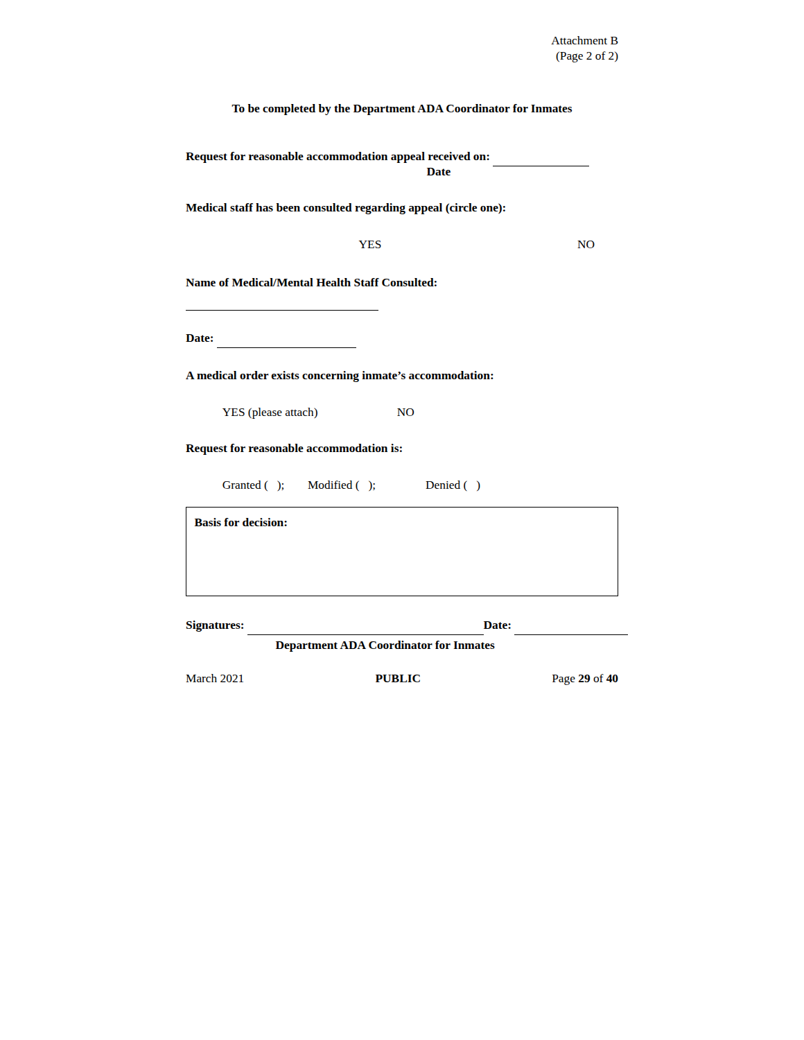Attachment B
(Page 2 of 2)
To be completed by the Department ADA Coordinator for Inmates
Request for reasonable accommodation appeal received on: Date
Medical staff has been consulted regarding appeal (circle one):
YES NO
Name of Medical/Mental Health Staff Consulted:
Date:
A medical order exists concerning inmate’s accommodation:
YES (please attach) NO
Request for reasonable accommodation is:
Granted ( ); Modified ( ); Denied ( )
Basis for decision:
Signatures:
Date:
Department ADA Coordinator for Inmates
March 2021
PUBLIC
Page 29 of 40